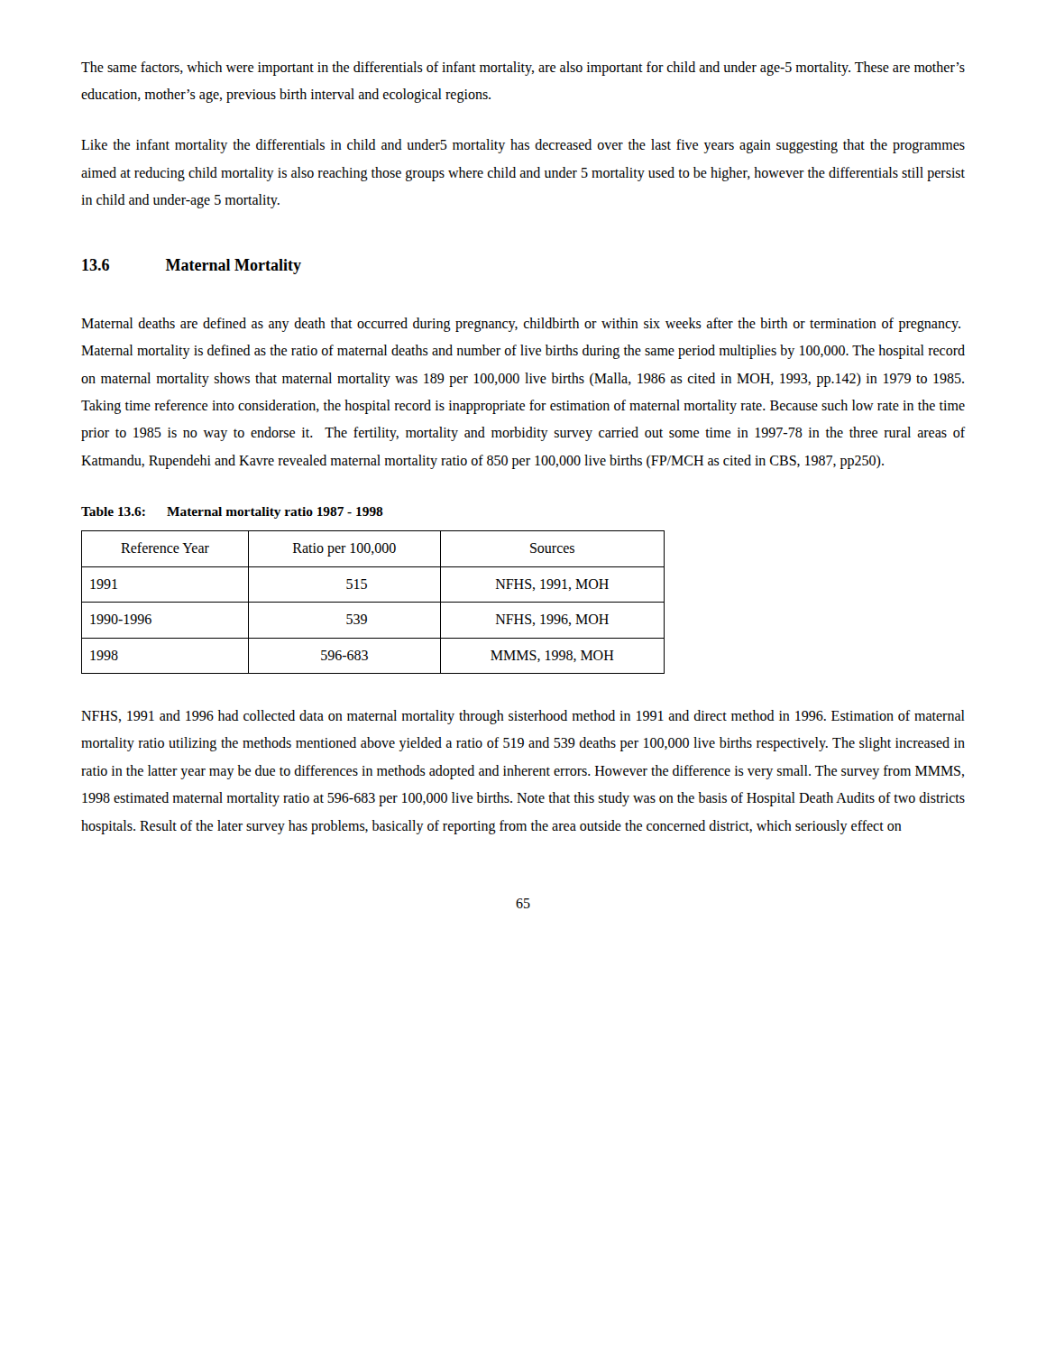The same factors, which were important in the differentials of infant mortality, are also important for child and under age-5 mortality. These are mother’s education, mother’s age, previous birth interval and ecological regions.
Like the infant mortality the differentials in child and under5 mortality has decreased over the last five years again suggesting that the programmes aimed at reducing child mortality is also reaching those groups where child and under 5 mortality used to be higher, however the differentials still persist in child and under-age 5 mortality.
13.6 Maternal Mortality
Maternal deaths are defined as any death that occurred during pregnancy, childbirth or within six weeks after the birth or termination of pregnancy. Maternal mortality is defined as the ratio of maternal deaths and number of live births during the same period multiplies by 100,000. The hospital record on maternal mortality shows that maternal mortality was 189 per 100,000 live births (Malla, 1986 as cited in MOH, 1993, pp.142) in 1979 to 1985. Taking time reference into consideration, the hospital record is inappropriate for estimation of maternal mortality rate. Because such low rate in the time prior to 1985 is no way to endorse it. The fertility, mortality and morbidity survey carried out some time in 1997-78 in the three rural areas of Katmandu, Rupendehi and Kavre revealed maternal mortality ratio of 850 per 100,000 live births (FP/MCH as cited in CBS, 1987, pp250).
Table 13.6: Maternal mortality ratio 1987 - 1998
| Reference Year | Ratio per 100,000 | Sources |
| --- | --- | --- |
| 1991 | 515 | NFHS, 1991, MOH |
| 1990-1996 | 539 | NFHS, 1996, MOH |
| 1998 | 596-683 | MMMS, 1998, MOH |
NFHS, 1991 and 1996 had collected data on maternal mortality through sisterhood method in 1991 and direct method in 1996. Estimation of maternal mortality ratio utilizing the methods mentioned above yielded a ratio of 519 and 539 deaths per 100,000 live births respectively. The slight increased in ratio in the latter year may be due to differences in methods adopted and inherent errors. However the difference is very small. The survey from MMMS, 1998 estimated maternal mortality ratio at 596-683 per 100,000 live births. Note that this study was on the basis of Hospital Death Audits of two districts hospitals. Result of the later survey has problems, basically of reporting from the area outside the concerned district, which seriously effect on
65